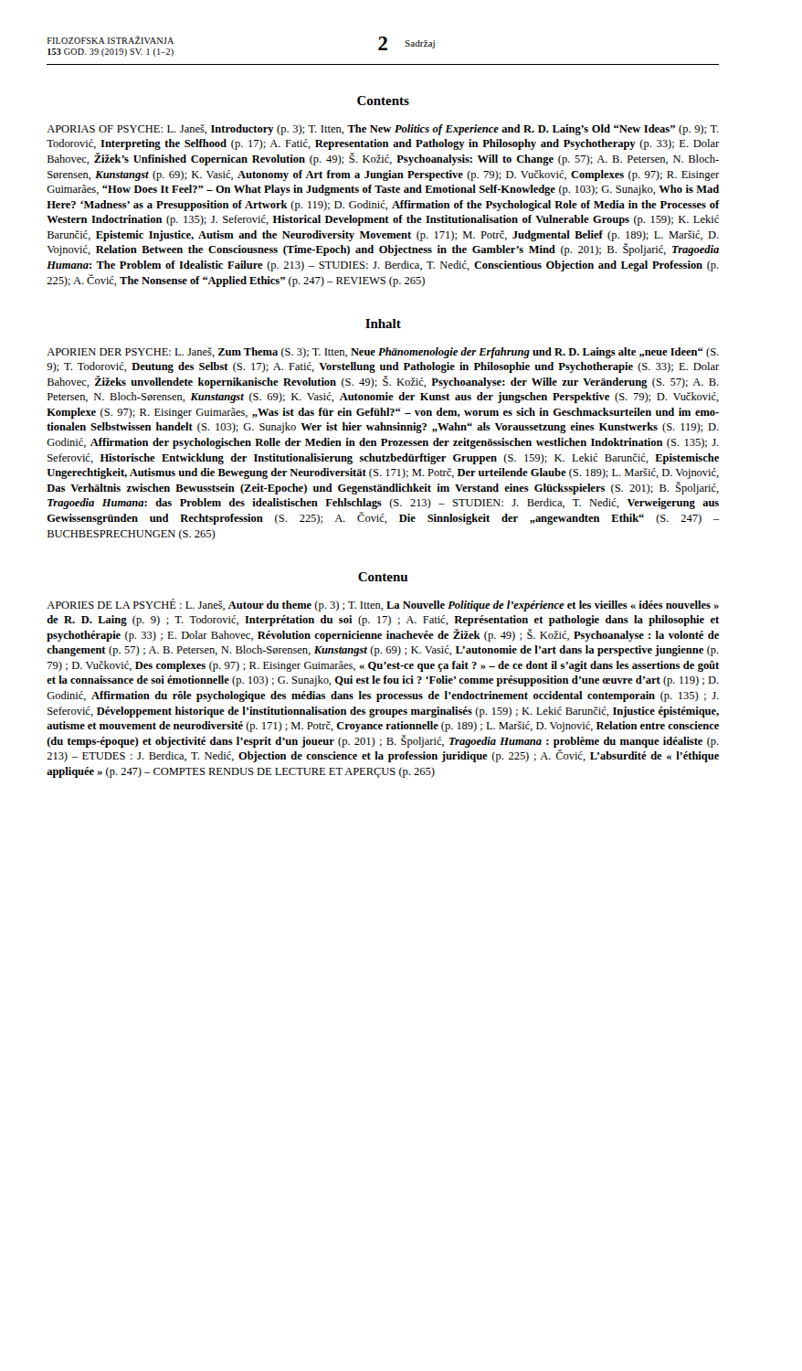Filozofska istraživanja
153 God. 39 (2019) Sv. 1 (1–2)
2
Sadržaj
Contents
Aporias of Psyche: L. Janeš, Introductory (p. 3); T. Itten, The New Politics of Experience and R. D. Laing’s Old “New Ideas” (p. 9); T. Todorović, Interpreting the Selfhood (p. 17); A. Fatić, Representation and Pathology in Philosophy and Psychotherapy (p. 33); E. Dolar Bahovec, Žižek’s Unfinished Copernican Revolution (p. 49); Š. Kožić, Psychoanalysis: Will to Change (p. 57); A. B. Petersen, N. Bloch-Sørensen, Kunstangst (p. 69); K. Vasić, Autonomy of Art from a Jungian Perspective (p. 79); D. Vučković, Complexes (p. 97); R. Eisinger Guimarães, “How Does It Feel?” – On What Plays in Judgments of Taste and Emotional Self-Knowledge (p. 103); G. Sunajko, Who is Mad Here? ‘Madness’ as a Presupposition of Artwork (p. 119); D. Godinić, Affirmation of the Psychological Role of Media in the Processes of Western Indoctrination (p. 135); J. Seferović, Historical Development of the Institutionalisation of Vulnerable Groups (p. 159); K. Lekić Barunčić, Epistemic Injustice, Autism and the Neurodiversity Movement (p. 171); M. Potrč, Judgmental Belief (p. 189); L. Maršić, D. Vojnović, Relation Between the Consciousness (Time-Epoch) and Objectness in the Gambler’s Mind (p. 201); B. Špoljarić, Tragoedia Humana: The Problem of Idealistic Failure (p. 213) – Studies: J. Berdica, T. Nedić, Conscientious Objection and Legal Profession (p. 225); A. Čović, The Nonsense of “Applied Ethics” (p. 247) – Reviews (p. 265)
Inhalt
Aporien der Psyche: L. Janeš, Zum Thema (S. 3); T. Itten, Neue Phänomenologie der Erfahrung und R. D. Laings alte „neue Ideen“ (S. 9); T. Todorović, Deutung des Selbst (S. 17); A. Fatić, Vorstellung und Pathologie in Philosophie und Psychotherapie (S. 33); E. Dolar Bahovec, Žižeks unvollendete kopernikanische Revolution (S. 49); Š. Kožić, Psychoanalyse: der Wille zur Veränderung (S. 57); A. B. Petersen, N. Bloch-Sørensen, Kunstangst (S. 69); K. Vasić, Autonomie der Kunst aus der jungschen Perspektive (S. 79); D. Vučković, Komplexe (S. 97); R. Eisinger Guimarães, „Was ist das für ein Gefühl?“ – von dem, worum es sich in Geschmacksurteilen und im emotionalen Selbstwissen handelt (S. 103); G. Sunajko Wer ist hier wahnsinnig? „Wahn“ als Voraussetzung eines Kunstwerks (S. 119); D. Godinić, Affirmation der psychologischen Rolle der Medien in den Prozessen der zeitgenössischen westlichen Indoktrination (S. 135); J. Seferović, Historische Entwicklung der Institutionalisierung schutzbedürftiger Gruppen (S. 159); K. Lekić Barunčić, Epistemische Ungerechtigkeit, Autismus und die Bewegung der Neurodiversität (S. 171); M. Potrč, Der urteilende Glaube (S. 189); L. Maršić, D. Vojnović, Das Verhältnis zwischen Bewusstsein (Zeit-Epoche) und Gegenständlichkeit im Verstand eines Glücksspielers (S. 201); B. Špoljarić, Tragoedia Humana: das Problem des idealistischen Fehlschlags (S. 213) – Studien: J. Berdica, T. Nedić, Verweigerung aus Gewissensgründen und Rechtsprofession (S. 225); A. Čović, Die Sinnlosigkeit der „angewandten Ethik“ (S. 247) – Buchbesprechungen (S. 265)
Contenu
Apories de la psyché : L. Janeš, Autour du theme (p. 3) ; T. Itten, La Nouvelle Politique de l’expérience et les vieilles « idées nouvelles » de R. D. Laing (p. 9) ; T. Todorović, Interprétation du soi (p. 17) ; A. Fatić, Représentation et pathologie dans la philosophie et psychothérapie (p. 33) ; E. Dolar Bahovec, Révolution copernicienne inachevée de Žižek (p. 49) ; Š. Kožić, Psychoanalyse : la volonté de changement (p. 57) ; A. B. Petersen, N. Bloch-Sørensen, Kunstangst (p. 69) ; K. Vasić, L’autonomie de l’art dans la perspective jungienne (p. 79) ; D. Vučković, Des complexes (p. 97) ; R. Eisinger Guimarães, « Qu’est-ce que ça fait ? » – de ce dont il s’agit dans les assertions de goût et la connaissance de soi émotionnelle (p. 103) ; G. Sunajko, Qui est le fou ici ? ‘Folie’ comme présupposition d’une œuvre d’art (p. 119) ; D. Godinić, Affirmation du rôle psychologique des médias dans les processus de l’endoctrinement occidental contemporain (p. 135) ; J. Seferović, Développement historique de l’institutionnalisation des groupes marginalisés (p. 159) ; K. Lekić Barunčić, Injustice épistémique, autisme et mouvement de neurodiversité (p. 171) ; M. Potrč, Croyance rationnelle (p. 189) ; L. Maršić, D. Vojnović, Relation entre conscience (du temps-époque) et objectivité dans l’esprit d’un joueur (p. 201) ; B. Špoljarić, Tragoedia Humana : problème du manque idéaliste (p. 213) – Etudes : J. Berdica, T. Nedić, Objection de conscience et la profession juridique (p. 225) ; A. Čović, L’absurdité de « l’éthique appliquée » (p. 247) – Comptes rendus de lecture et aperçus (p. 265)